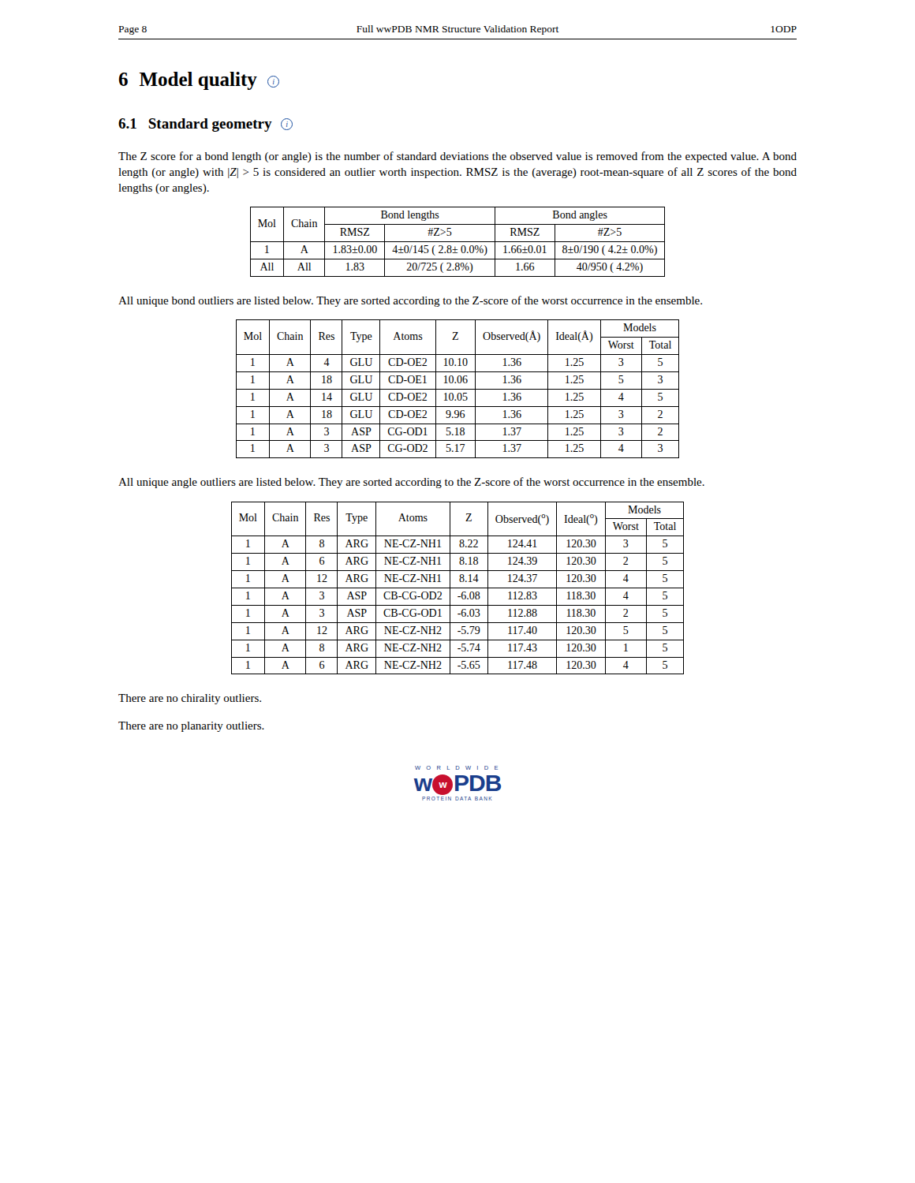Page 8
Full wwPDB NMR Structure Validation Report
1ODP
6 Model quality i
6.1 Standard geometry i
The Z score for a bond length (or angle) is the number of standard deviations the observed value is removed from the expected value. A bond length (or angle) with |Z| > 5 is considered an outlier worth inspection. RMSZ is the (average) root-mean-square of all Z scores of the bond lengths (or angles).
| Mol | Chain | Bond lengths | Bond angles |
| --- | --- | --- | --- |
| RMSZ | #Z>5 | RMSZ | #Z>5 |
| 1 | A | 1.83±0.00 | 4±0/145 ( 2.8± 0.0%) | 1.66±0.01 | 8±0/190 ( 4.2± 0.0%) |
| All | All | 1.83 | 20/725 ( 2.8%) | 1.66 | 40/950 ( 4.2%) |
All unique bond outliers are listed below. They are sorted according to the Z-score of the worst occurrence in the ensemble.
| Mol | Chain | Res | Type | Atoms | Z | Observed(Å) | Ideal(Å) | Models |
| --- | --- | --- | --- | --- | --- | --- | --- | --- |
| Worst | Total |
| 1 | A | 4 | GLU | CD-OE2 | 10.10 | 1.36 | 1.25 | 3 | 5 |
| 1 | A | 18 | GLU | CD-OE1 | 10.06 | 1.36 | 1.25 | 5 | 3 |
| 1 | A | 14 | GLU | CD-OE2 | 10.05 | 1.36 | 1.25 | 4 | 5 |
| 1 | A | 18 | GLU | CD-OE2 | 9.96 | 1.36 | 1.25 | 3 | 2 |
| 1 | A | 3 | ASP | CG-OD1 | 5.18 | 1.37 | 1.25 | 3 | 2 |
| 1 | A | 3 | ASP | CG-OD2 | 5.17 | 1.37 | 1.25 | 4 | 3 |
All unique angle outliers are listed below. They are sorted according to the Z-score of the worst occurrence in the ensemble.
| Mol | Chain | Res | Type | Atoms | Z | Observed( o ) | Ideal( o ) | Models |
| --- | --- | --- | --- | --- | --- | --- | --- | --- |
| Worst | Total |
| 1 | A | 8 | ARG | NE-CZ-NH1 | 8.22 | 124.41 | 120.30 | 3 | 5 |
| 1 | A | 6 | ARG | NE-CZ-NH1 | 8.18 | 124.39 | 120.30 | 2 | 5 |
| 1 | A | 12 | ARG | NE-CZ-NH1 | 8.14 | 124.37 | 120.30 | 4 | 5 |
| 1 | A | 3 | ASP | CB-CG-OD2 | -6.08 | 112.83 | 118.30 | 4 | 5 |
| 1 | A | 3 | ASP | CB-CG-OD1 | -6.03 | 112.88 | 118.30 | 2 | 5 |
| 1 | A | 12 | ARG | NE-CZ-NH2 | -5.79 | 117.40 | 120.30 | 5 | 5 |
| 1 | A | 8 | ARG | NE-CZ-NH2 | -5.74 | 117.43 | 120.30 | 1 | 5 |
| 1 | A | 6 | ARG | NE-CZ-NH2 | -5.65 | 117.48 | 120.30 | 4 | 5 |
There are no chirality outliers.
There are no planarity outliers.
W O R L D W I D E
wwPDB
PROTEIN DATA BANK